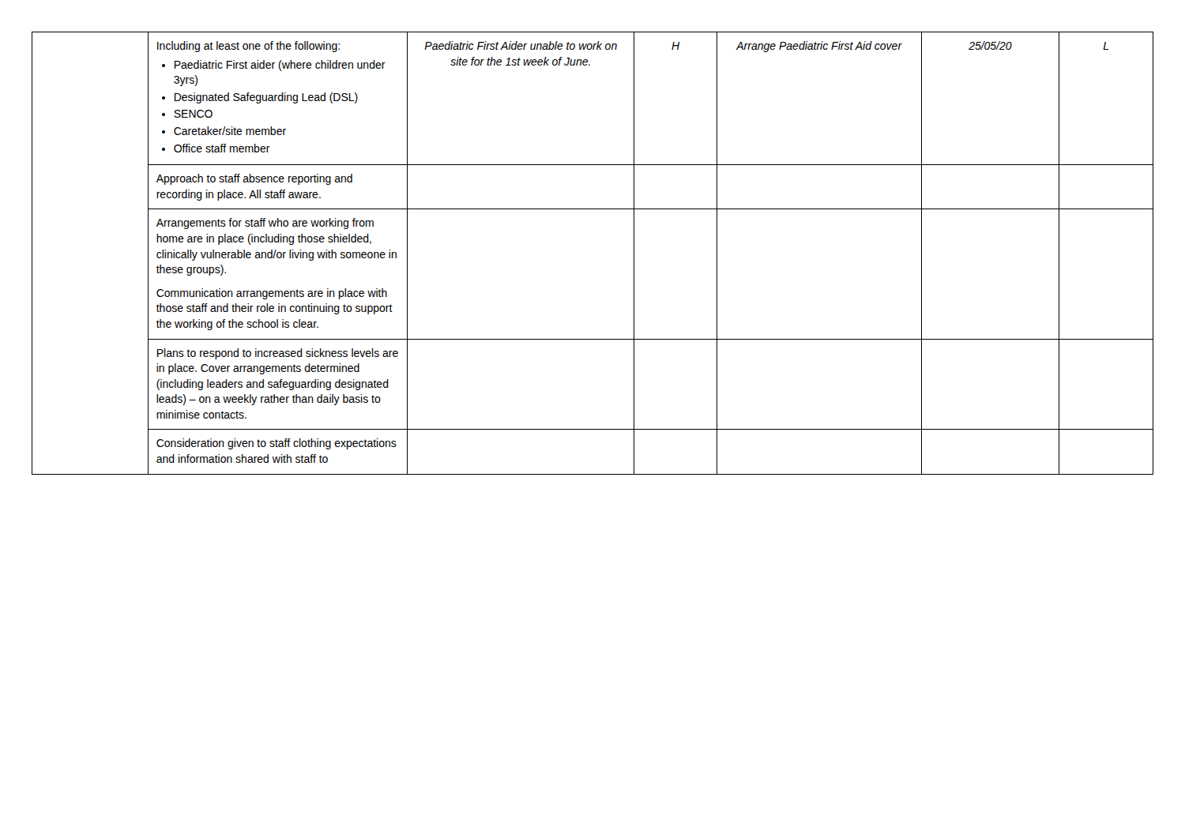| | Including at least one of the following: Paediatric First aider (where children under 3yrs) Designated Safeguarding Lead (DSL) SENCO Caretaker/site member Office staff member | Paediatric First Aider unable to work on site for the 1st week of June. | H | Arrange Paediatric First Aid cover | 25/05/20 | L |
| Approach to staff absence reporting and recording in place. All staff aware. | | | | | |
| Arrangements for staff who are working from home are in place (including those shielded, clinically vulnerable and/or living with someone in these groups). Communication arrangements are in place with those staff and their role in continuing to support the working of the school is clear. | | | | | |
| Plans to respond to increased sickness levels are in place. Cover arrangements determined (including leaders and safeguarding designated leads) – on a weekly rather than daily basis to minimise contacts. | | | | | |
| Consideration given to staff clothing expectations and information shared with staff to | | | | | |